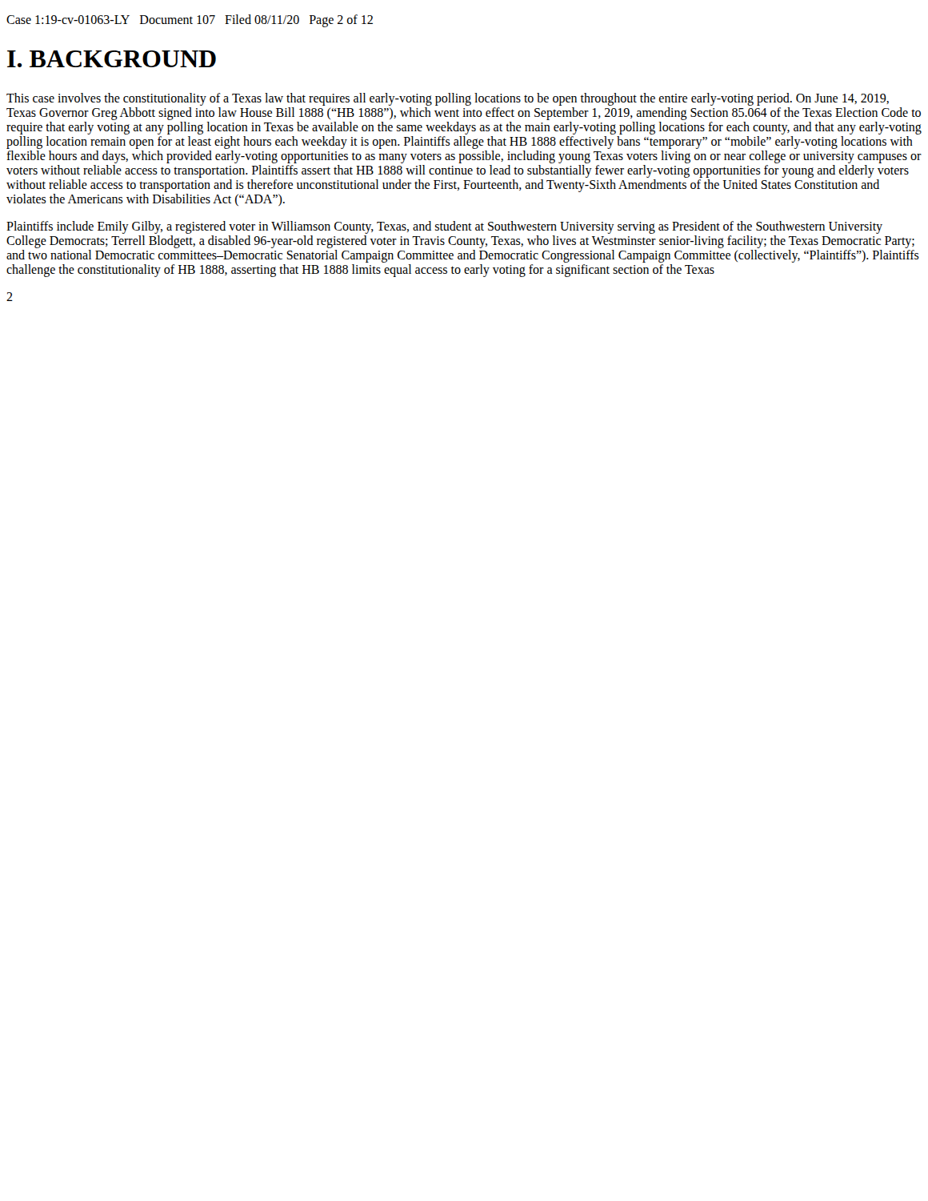Case 1:19-cv-01063-LY Document 107 Filed 08/11/20 Page 2 of 12
I. BACKGROUND
This case involves the constitutionality of a Texas law that requires all early-voting polling locations to be open throughout the entire early-voting period. On June 14, 2019, Texas Governor Greg Abbott signed into law House Bill 1888 (“HB 1888”), which went into effect on September 1, 2019, amending Section 85.064 of the Texas Election Code to require that early voting at any polling location in Texas be available on the same weekdays as at the main early-voting polling locations for each county, and that any early-voting polling location remain open for at least eight hours each weekday it is open. Plaintiffs allege that HB 1888 effectively bans “temporary” or “mobile” early-voting locations with flexible hours and days, which provided early-voting opportunities to as many voters as possible, including young Texas voters living on or near college or university campuses or voters without reliable access to transportation. Plaintiffs assert that HB 1888 will continue to lead to substantially fewer early-voting opportunities for young and elderly voters without reliable access to transportation and is therefore unconstitutional under the First, Fourteenth, and Twenty-Sixth Amendments of the United States Constitution and violates the Americans with Disabilities Act (“ADA”).
Plaintiffs include Emily Gilby, a registered voter in Williamson County, Texas, and student at Southwestern University serving as President of the Southwestern University College Democrats; Terrell Blodgett, a disabled 96-year-old registered voter in Travis County, Texas, who lives at Westminster senior-living facility; the Texas Democratic Party; and two national Democratic committees–Democratic Senatorial Campaign Committee and Democratic Congressional Campaign Committee (collectively, “Plaintiffs”). Plaintiffs challenge the constitutionality of HB 1888, asserting that HB 1888 limits equal access to early voting for a significant section of the Texas
2